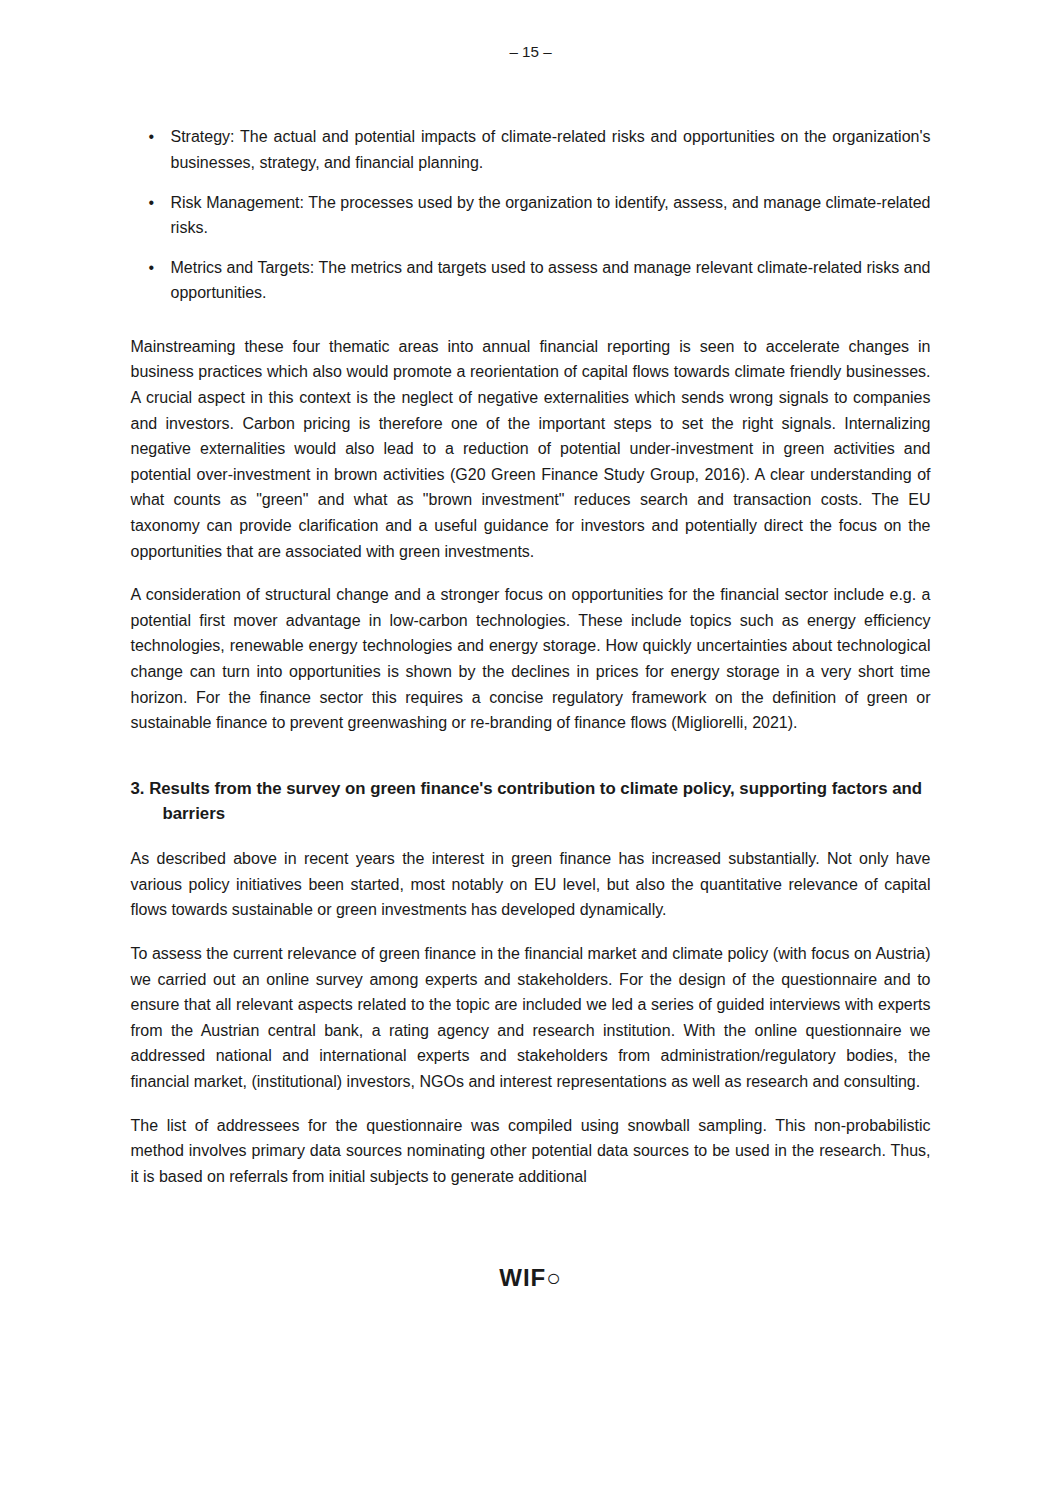– 15 –
Strategy: The actual and potential impacts of climate-related risks and opportunities on the organization's businesses, strategy, and financial planning.
Risk Management: The processes used by the organization to identify, assess, and manage climate-related risks.
Metrics and Targets: The metrics and targets used to assess and manage relevant climate-related risks and opportunities.
Mainstreaming these four thematic areas into annual financial reporting is seen to accelerate changes in business practices which also would promote a reorientation of capital flows towards climate friendly businesses. A crucial aspect in this context is the neglect of negative externalities which sends wrong signals to companies and investors. Carbon pricing is therefore one of the important steps to set the right signals. Internalizing negative externalities would also lead to a reduction of potential under-investment in green activities and potential over-investment in brown activities (G20 Green Finance Study Group, 2016). A clear understanding of what counts as "green" and what as "brown investment" reduces search and transaction costs. The EU taxonomy can provide clarification and a useful guidance for investors and potentially direct the focus on the opportunities that are associated with green investments.
A consideration of structural change and a stronger focus on opportunities for the financial sector include e.g. a potential first mover advantage in low-carbon technologies. These include topics such as energy efficiency technologies, renewable energy technologies and energy storage. How quickly uncertainties about technological change can turn into opportunities is shown by the declines in prices for energy storage in a very short time horizon. For the finance sector this requires a concise regulatory framework on the definition of green or sustainable finance to prevent greenwashing or re-branding of finance flows (Migliorelli, 2021).
3. Results from the survey on green finance's contribution to climate policy, supporting factors and barriers
As described above in recent years the interest in green finance has increased substantially. Not only have various policy initiatives been started, most notably on EU level, but also the quantitative relevance of capital flows towards sustainable or green investments has developed dynamically.
To assess the current relevance of green finance in the financial market and climate policy (with focus on Austria) we carried out an online survey among experts and stakeholders. For the design of the questionnaire and to ensure that all relevant aspects related to the topic are included we led a series of guided interviews with experts from the Austrian central bank, a rating agency and research institution. With the online questionnaire we addressed national and international experts and stakeholders from administration/regulatory bodies, the financial market, (institutional) investors, NGOs and interest representations as well as research and consulting.
The list of addressees for the questionnaire was compiled using snowball sampling. This non-probabilistic method involves primary data sources nominating other potential data sources to be used in the research. Thus, it is based on referrals from initial subjects to generate additional
WIF○